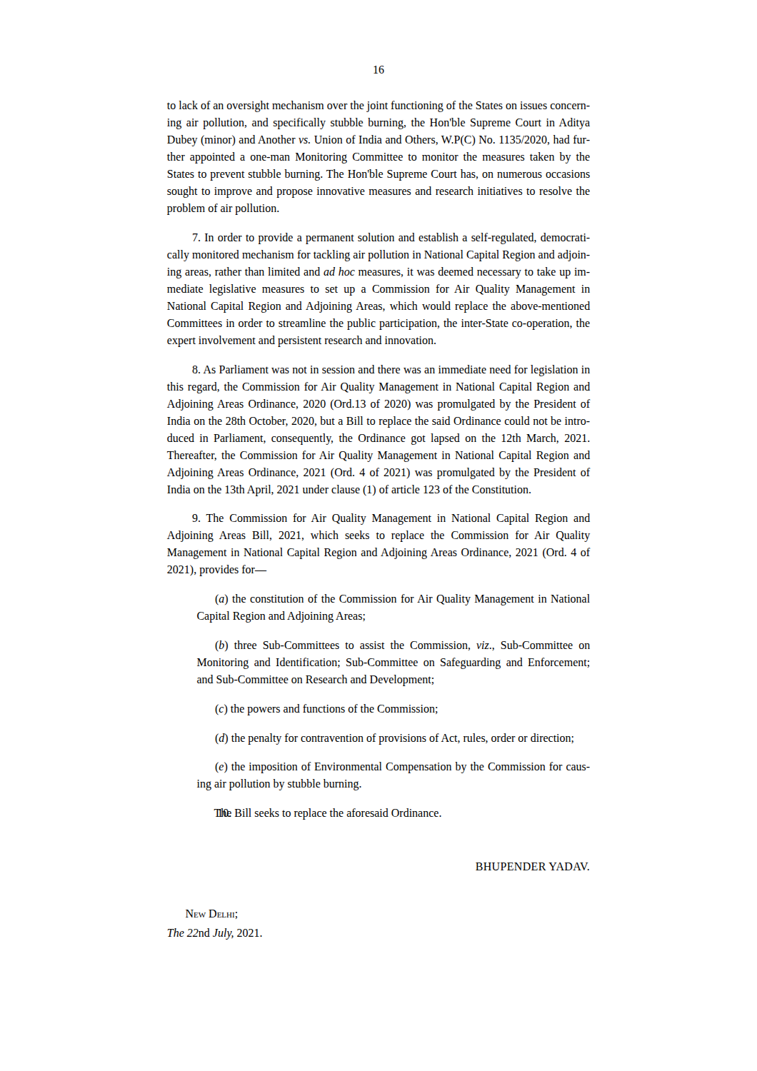16
to lack of an oversight mechanism over the joint functioning of the States on issues concerning air pollution, and specifically stubble burning, the Hon'ble Supreme Court in Aditya Dubey (minor) and Another vs. Union of India and Others, W.P(C) No. 1135/2020, had further appointed a one-man Monitoring Committee to monitor the measures taken by the States to prevent stubble burning. The Hon'ble Supreme Court has, on numerous occasions sought to improve and propose innovative measures and research initiatives to resolve the problem of air pollution.
7. In order to provide a permanent solution and establish a self-regulated, democratically monitored mechanism for tackling air pollution in National Capital Region and adjoining areas, rather than limited and ad hoc measures, it was deemed necessary to take up immediate legislative measures to set up a Commission for Air Quality Management in National Capital Region and Adjoining Areas, which would replace the above-mentioned Committees in order to streamline the public participation, the inter-State co-operation, the expert involvement and persistent research and innovation.
8. As Parliament was not in session and there was an immediate need for legislation in this regard, the Commission for Air Quality Management in National Capital Region and Adjoining Areas Ordinance, 2020 (Ord.13 of 2020) was promulgated by the President of India on the 28th October, 2020, but a Bill to replace the said Ordinance could not be introduced in Parliament, consequently, the Ordinance got lapsed on the 12th March, 2021. Thereafter, the Commission for Air Quality Management in National Capital Region and Adjoining Areas Ordinance, 2021 (Ord. 4 of 2021) was promulgated by the President of India on the 13th April, 2021 under clause (1) of article 123 of the Constitution.
9. The Commission for Air Quality Management in National Capital Region and Adjoining Areas Bill, 2021, which seeks to replace the Commission for Air Quality Management in National Capital Region and Adjoining Areas Ordinance, 2021 (Ord. 4 of 2021), provides for—
(a) the constitution of the Commission for Air Quality Management in National Capital Region and Adjoining Areas;
(b) three Sub-Committees to assist the Commission, viz., Sub-Committee on Monitoring and Identification; Sub-Committee on Safeguarding and Enforcement; and Sub-Committee on Research and Development;
(c) the powers and functions of the Commission;
(d) the penalty for contravention of provisions of Act, rules, order or direction;
(e) the imposition of Environmental Compensation by the Commission for causing air pollution by stubble burning.
10. The Bill seeks to replace the aforesaid Ordinance.
BHUPENDER YADAV.
New Delhi;
The 22nd July, 2021.